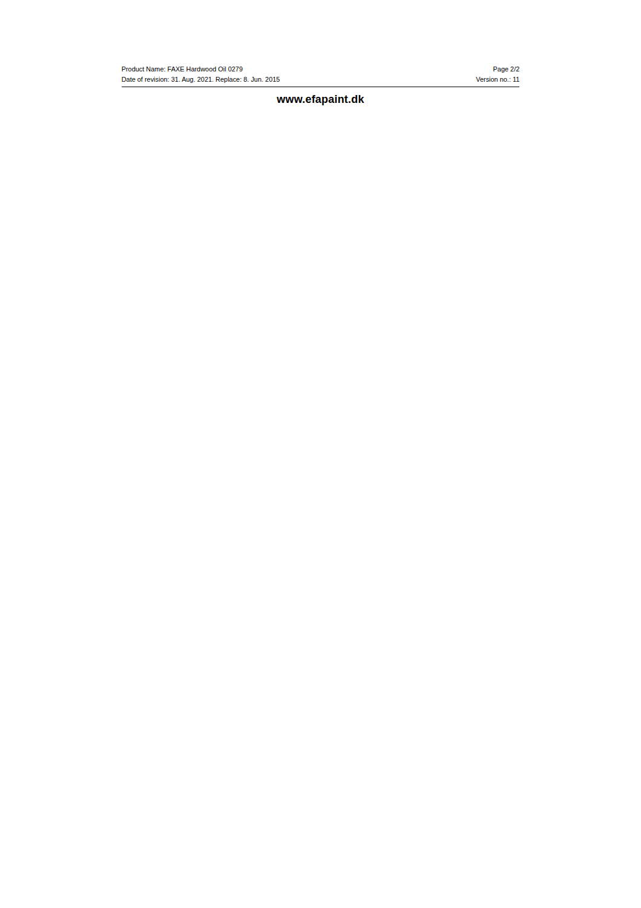Product Name: FAXE Hardwood Oil 0279 Page 2/2
Date of revision: 31. Aug. 2021. Replace: 8. Jun. 2015 Version no.: 11
www.efapaint.dk